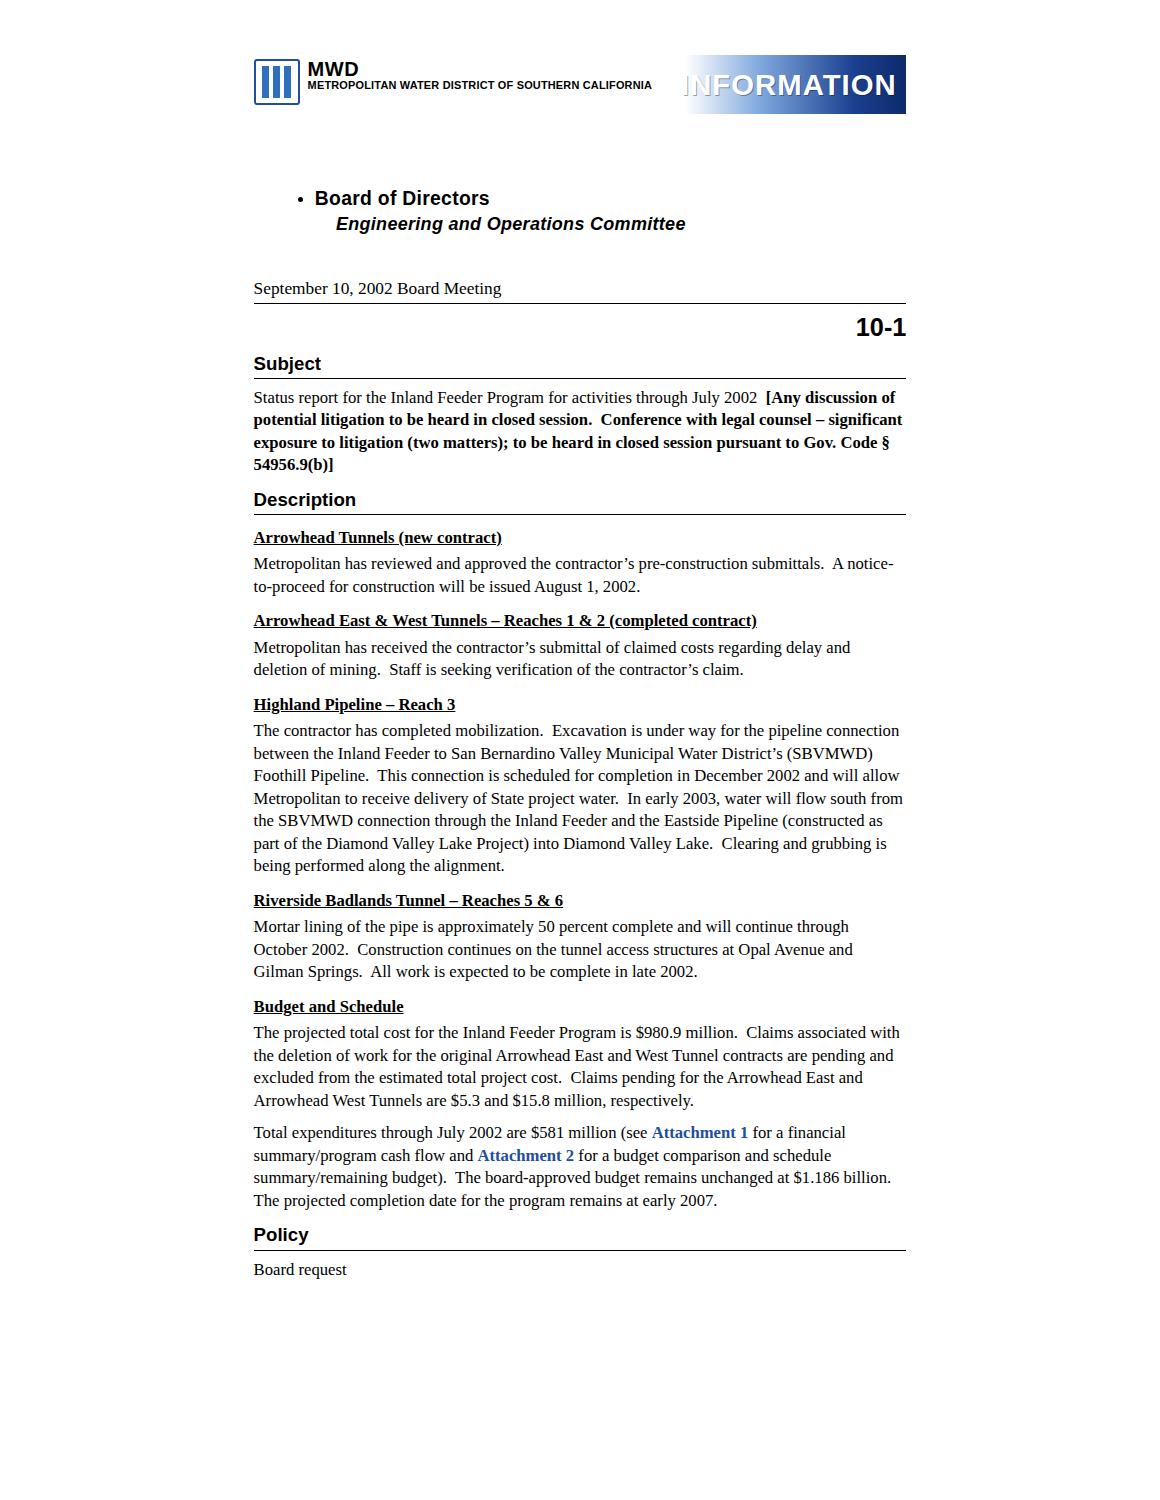MWD
METROPOLITAN WATER DISTRICT OF SOUTHERN CALIFORNIA
INFORMATION
Board of Directors
Engineering and Operations Committee
September 10, 2002 Board Meeting
10-1
Subject
Status report for the Inland Feeder Program for activities through July 2002 [Any discussion of potential litigation to be heard in closed session. Conference with legal counsel – significant exposure to litigation (two matters); to be heard in closed session pursuant to Gov. Code § 54956.9(b)]
Description
Arrowhead Tunnels (new contract)
Metropolitan has reviewed and approved the contractor’s pre-construction submittals. A notice-to-proceed for construction will be issued August 1, 2002.
Arrowhead East & West Tunnels – Reaches 1 & 2 (completed contract)
Metropolitan has received the contractor’s submittal of claimed costs regarding delay and deletion of mining. Staff is seeking verification of the contractor’s claim.
Highland Pipeline – Reach 3
The contractor has completed mobilization. Excavation is under way for the pipeline connection between the Inland Feeder to San Bernardino Valley Municipal Water District’s (SBVMWD) Foothill Pipeline. This connection is scheduled for completion in December 2002 and will allow Metropolitan to receive delivery of State project water. In early 2003, water will flow south from the SBVMWD connection through the Inland Feeder and the Eastside Pipeline (constructed as part of the Diamond Valley Lake Project) into Diamond Valley Lake. Clearing and grubbing is being performed along the alignment.
Riverside Badlands Tunnel – Reaches 5 & 6
Mortar lining of the pipe is approximately 50 percent complete and will continue through October 2002. Construction continues on the tunnel access structures at Opal Avenue and Gilman Springs. All work is expected to be complete in late 2002.
Budget and Schedule
The projected total cost for the Inland Feeder Program is $980.9 million. Claims associated with the deletion of work for the original Arrowhead East and West Tunnel contracts are pending and excluded from the estimated total project cost. Claims pending for the Arrowhead East and Arrowhead West Tunnels are $5.3 and $15.8 million, respectively.
Total expenditures through July 2002 are $581 million (see Attachment 1 for a financial summary/program cash flow and Attachment 2 for a budget comparison and schedule summary/remaining budget). The board-approved budget remains unchanged at $1.186 billion. The projected completion date for the program remains at early 2007.
Policy
Board request